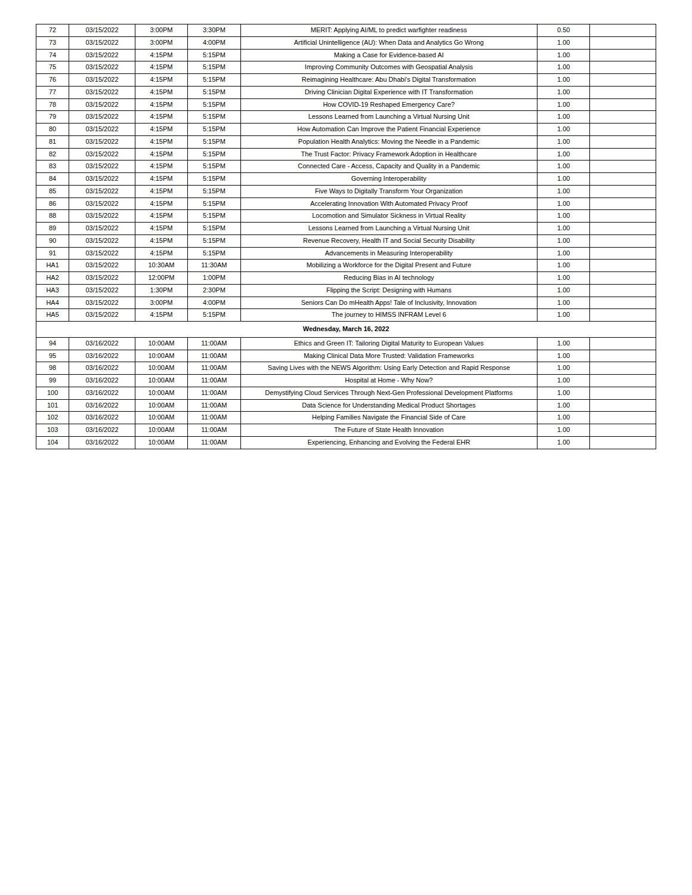| 72 | 03/15/2022 | 3:00PM | 3:30PM | MERIT: Applying AI/ML to predict warfighter readiness | 0.50 | |
| 73 | 03/15/2022 | 3:00PM | 4:00PM | Artificial Unintelligence (AU): When Data and Analytics Go Wrong | 1.00 | |
| 74 | 03/15/2022 | 4:15PM | 5:15PM | Making a Case for Evidence-based AI | 1.00 | |
| 75 | 03/15/2022 | 4:15PM | 5:15PM | Improving Community Outcomes with Geospatial Analysis | 1.00 | |
| 76 | 03/15/2022 | 4:15PM | 5:15PM | Reimagining Healthcare: Abu Dhabi's Digital Transformation | 1.00 | |
| 77 | 03/15/2022 | 4:15PM | 5:15PM | Driving Clinician Digital Experience with IT Transformation | 1.00 | |
| 78 | 03/15/2022 | 4:15PM | 5:15PM | How COVID-19 Reshaped Emergency Care? | 1.00 | |
| 79 | 03/15/2022 | 4:15PM | 5:15PM | Lessons Learned from Launching a Virtual Nursing Unit | 1.00 | |
| 80 | 03/15/2022 | 4:15PM | 5:15PM | How Automation Can Improve the Patient Financial Experience | 1.00 | |
| 81 | 03/15/2022 | 4:15PM | 5:15PM | Population Health Analytics: Moving the Needle in a Pandemic | 1.00 | |
| 82 | 03/15/2022 | 4:15PM | 5:15PM | The Trust Factor: Privacy Framework Adoption in Healthcare | 1.00 | |
| 83 | 03/15/2022 | 4:15PM | 5:15PM | Connected Care - Access, Capacity and Quality in a Pandemic | 1.00 | |
| 84 | 03/15/2022 | 4:15PM | 5:15PM | Governing Interoperability | 1.00 | |
| 85 | 03/15/2022 | 4:15PM | 5:15PM | Five Ways to Digitally Transform Your Organization | 1.00 | |
| 86 | 03/15/2022 | 4:15PM | 5:15PM | Accelerating Innovation With Automated Privacy Proof | 1.00 | |
| 88 | 03/15/2022 | 4:15PM | 5:15PM | Locomotion and Simulator Sickness in Virtual Reality | 1.00 | |
| 89 | 03/15/2022 | 4:15PM | 5:15PM | Lessons Learned from Launching a Virtual Nursing Unit | 1.00 | |
| 90 | 03/15/2022 | 4:15PM | 5:15PM | Revenue Recovery, Health IT and Social Security Disability | 1.00 | |
| 91 | 03/15/2022 | 4:15PM | 5:15PM | Advancements in Measuring Interoperability | 1.00 | |
| HA1 | 03/15/2022 | 10:30AM | 11:30AM | Mobilizing a Workforce for the Digital Present and Future | 1.00 | |
| HA2 | 03/15/2022 | 12:00PM | 1:00PM | Reducing Bias in AI technology | 1.00 | |
| HA3 | 03/15/2022 | 1:30PM | 2:30PM | Flipping the Script: Designing with Humans | 1.00 | |
| HA4 | 03/15/2022 | 3:00PM | 4:00PM | Seniors Can Do mHealth Apps! Tale of Inclusivity, Innovation | 1.00 | |
| HA5 | 03/15/2022 | 4:15PM | 5:15PM | The journey to HIMSS INFRAM Level 6 | 1.00 | |
| Wednesday, March 16, 2022 |
| 94 | 03/16/2022 | 10:00AM | 11:00AM | Ethics and Green IT: Tailoring Digital Maturity to European Values | 1.00 | |
| 95 | 03/16/2022 | 10:00AM | 11:00AM | Making Clinical Data More Trusted: Validation Frameworks | 1.00 | |
| 98 | 03/16/2022 | 10:00AM | 11:00AM | Saving Lives with the NEWS Algorithm: Using Early Detection and Rapid Response | 1.00 | |
| 99 | 03/16/2022 | 10:00AM | 11:00AM | Hospital at Home - Why Now? | 1.00 | |
| 100 | 03/16/2022 | 10:00AM | 11:00AM | Demystifying Cloud Services Through Next-Gen Professional Development Platforms | 1.00 | |
| 101 | 03/16/2022 | 10:00AM | 11:00AM | Data Science for Understanding Medical Product Shortages | 1.00 | |
| 102 | 03/16/2022 | 10:00AM | 11:00AM | Helping Families Navigate the Financial Side of Care | 1.00 | |
| 103 | 03/16/2022 | 10:00AM | 11:00AM | The Future of State Health Innovation | 1.00 | |
| 104 | 03/16/2022 | 10:00AM | 11:00AM | Experiencing, Enhancing and Evolving the Federal EHR | 1.00 | |